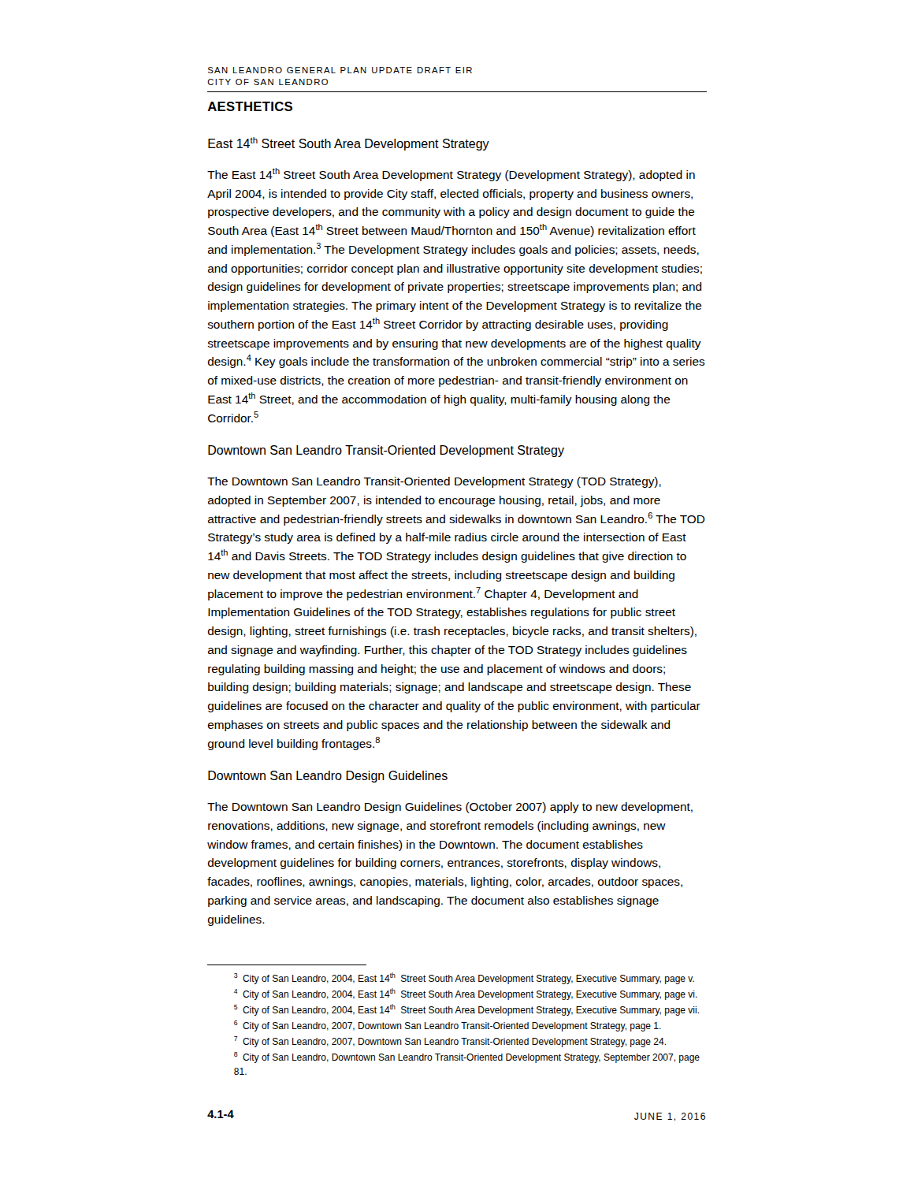SAN LEANDRO GENERAL PLAN UPDATE DRAFT EIR
CITY OF SAN LEANDRO
AESTHETICS
East 14th Street South Area Development Strategy
The East 14th Street South Area Development Strategy (Development Strategy), adopted in April 2004, is intended to provide City staff, elected officials, property and business owners, prospective developers, and the community with a policy and design document to guide the South Area (East 14th Street between Maud/Thornton and 150th Avenue) revitalization effort and implementation.3 The Development Strategy includes goals and policies; assets, needs, and opportunities; corridor concept plan and illustrative opportunity site development studies; design guidelines for development of private properties; streetscape improvements plan; and implementation strategies. The primary intent of the Development Strategy is to revitalize the southern portion of the East 14th Street Corridor by attracting desirable uses, providing streetscape improvements and by ensuring that new developments are of the highest quality design.4 Key goals include the transformation of the unbroken commercial “strip” into a series of mixed-use districts, the creation of more pedestrian- and transit-friendly environment on East 14th Street, and the accommodation of high quality, multi-family housing along the Corridor.5
Downtown San Leandro Transit-Oriented Development Strategy
The Downtown San Leandro Transit-Oriented Development Strategy (TOD Strategy), adopted in September 2007, is intended to encourage housing, retail, jobs, and more attractive and pedestrian-friendly streets and sidewalks in downtown San Leandro.6 The TOD Strategy’s study area is defined by a half-mile radius circle around the intersection of East 14th and Davis Streets. The TOD Strategy includes design guidelines that give direction to new development that most affect the streets, including streetscape design and building placement to improve the pedestrian environment.7 Chapter 4, Development and Implementation Guidelines of the TOD Strategy, establishes regulations for public street design, lighting, street furnishings (i.e. trash receptacles, bicycle racks, and transit shelters), and signage and wayfinding. Further, this chapter of the TOD Strategy includes guidelines regulating building massing and height; the use and placement of windows and doors; building design; building materials; signage; and landscape and streetscape design. These guidelines are focused on the character and quality of the public environment, with particular emphases on streets and public spaces and the relationship between the sidewalk and ground level building frontages.8
Downtown San Leandro Design Guidelines
The Downtown San Leandro Design Guidelines (October 2007) apply to new development, renovations, additions, new signage, and storefront remodels (including awnings, new window frames, and certain finishes) in the Downtown. The document establishes development guidelines for building corners, entrances, storefronts, display windows, facades, rooflines, awnings, canopies, materials, lighting, color, arcades, outdoor spaces, parking and service areas, and landscaping. The document also establishes signage guidelines.
3 City of San Leandro, 2004, East 14th Street South Area Development Strategy, Executive Summary, page v.
4 City of San Leandro, 2004, East 14th Street South Area Development Strategy, Executive Summary, page vi.
5 City of San Leandro, 2004, East 14th Street South Area Development Strategy, Executive Summary, page vii.
6 City of San Leandro, 2007, Downtown San Leandro Transit-Oriented Development Strategy, page 1.
7 City of San Leandro, 2007, Downtown San Leandro Transit-Oriented Development Strategy, page 24.
8 City of San Leandro, Downtown San Leandro Transit-Oriented Development Strategy, September 2007, page 81.
4.1-4
JUNE 1, 2016